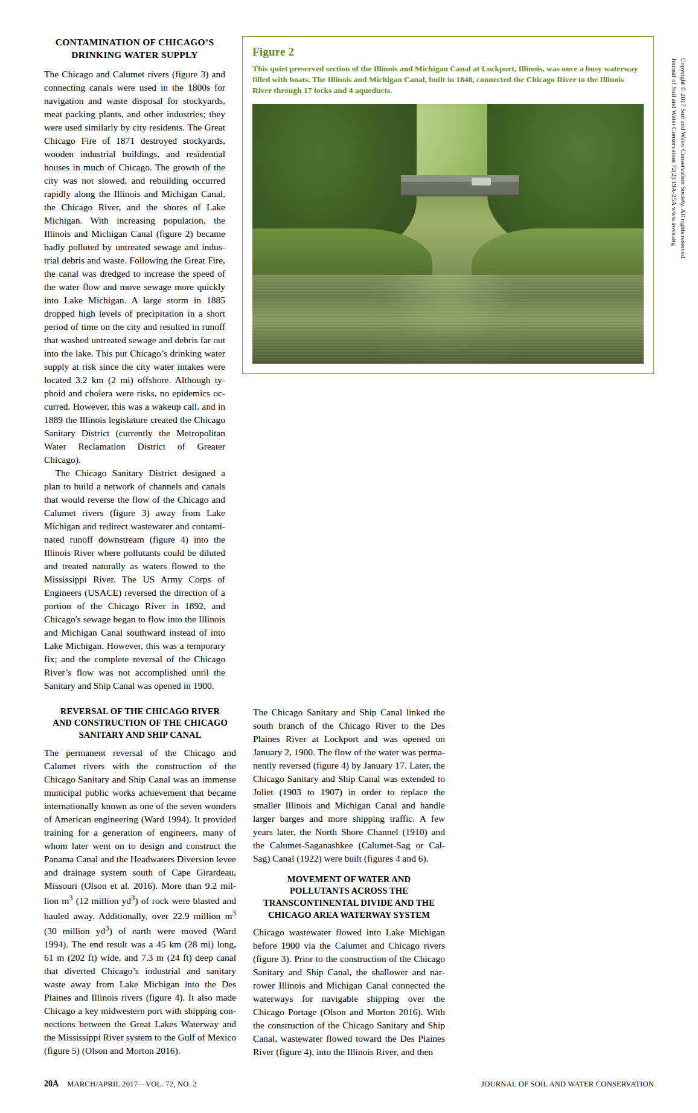Copyright © 2017 Soil and Water Conservation Society. All rights reserved. Journal of Soil and Water Conservation 72(2):19A-25A www.swcs.org
Contamination of Chicago’s
Drinking Water Supply
The Chicago and Calumet rivers (figure 3) and connecting canals were used in the 1800s for navigation and waste disposal for stockyards, meat packing plants, and other industries; they were used similarly by city residents. The Great Chicago Fire of 1871 destroyed stockyards, wooden industrial buildings, and residential houses in much of Chicago. The growth of the city was not slowed, and rebuilding occurred rapidly along the Illinois and Michigan Canal, the Chicago River, and the shores of Lake Michigan. With increasing population, the Illinois and Michigan Canal (figure 2) became badly polluted by untreated sewage and industrial debris and waste. Following the Great Fire, the canal was dredged to increase the speed of the water flow and move sewage more quickly into Lake Michigan. A large storm in 1885 dropped high levels of precipitation in a short period of time on the city and resulted in runoff that washed untreated sewage and debris far out into the lake. This put Chicago’s drinking water supply at risk since the city water intakes were located 3.2 km (2 mi) offshore. Although typhoid and cholera were risks, no epidemics occurred. However, this was a wakeup call, and in 1889 the Illinois legislature created the Chicago Sanitary District (currently the Metropolitan Water Reclamation District of Greater Chicago).
The Chicago Sanitary District designed a plan to build a network of channels and canals that would reverse the flow of the Chicago and Calumet rivers (figure 3) away from Lake Michigan and redirect wastewater and contaminated runoff downstream (figure 4) into the Illinois River where pollutants could be diluted and treated naturally as waters flowed to the Mississippi River. The US Army Corps of Engineers (USACE) reversed the direction of a portion of the Chicago River in 1892, and Chicago's sewage began to flow into the Illinois and Michigan Canal southward instead of into Lake Michigan. However, this was a temporary fix; and the complete reversal of the Chicago River’s flow was not accomplished until the Sanitary and Ship Canal was opened in 1900.
Figure 2
This quiet preserved section of the Illinois and Michigan Canal at Lockport, Illinois, was once a busy waterway filled with boats. The Illinois and Michigan Canal, built in 1848, connected the Chicago River to the Illinois River through 17 locks and 4 aqueducts.
Reversal of the Chicago River
and Construction of the Chicago
Sanitary and Ship Canal
The permanent reversal of the Chicago and Calumet rivers with the construction of the Chicago Sanitary and Ship Canal was an immense municipal public works achievement that became internationally known as one of the seven wonders of American engineering (Ward 1994). It provided training for a generation of engineers, many of whom later went on to design and construct the Panama Canal and the Headwaters Diversion levee and drainage system south of Cape Girardeau, Missouri (Olson et al. 2016). More than 9.2 million m3 (12 million yd3) of rock were blasted and hauled away. Additionally, over 22.9 million m3 (30 million yd3) of earth were moved (Ward 1994). The end result was a 45 km (28 mi) long, 61 m (202 ft) wide, and 7.3 m (24 ft) deep canal that diverted Chicago’s industrial and sanitary waste away from Lake Michigan into the Des Plaines and Illinois rivers (figure 4). It also made Chicago a key midwestern port with shipping connections between the Great Lakes Waterway and the Mississippi River system to the Gulf of Mexico (figure 5) (Olson and Morton 2016).
The Chicago Sanitary and Ship Canal linked the south branch of the Chicago River to the Des Plaines River at Lockport and was opened on January 2, 1900. The flow of the water was permanently reversed (figure 4) by January 17. Later, the Chicago Sanitary and Ship Canal was extended to Joliet (1903 to 1907) in order to replace the smaller Illinois and Michigan Canal and handle larger barges and more shipping traffic. A few years later, the North Shore Channel (1910) and the Calumet-Saganashkee (Calumet-Sag or Cal-Sag) Canal (1922) were built (figures 4 and 6).
Movement of Water and
Pollutants Across the
Transcontinental Divide and the
Chicago Area Waterway System
Chicago wastewater flowed into Lake Michigan before 1900 via the Calumet and Chicago rivers (figure 3). Prior to the construction of the Chicago Sanitary and Ship Canal, the shallower and narrower Illinois and Michigan Canal connected the waterways for navigable shipping over the Chicago Portage (Olson and Morton 2016). With the construction of the Chicago Sanitary and Ship Canal, wastewater flowed toward the Des Plaines River (figure 4), into the Illinois River, and then
20A MARCH/APRIL 2017—VOL. 72, NO. 2 JOURNAL OF SOIL AND WATER CONSERVATION